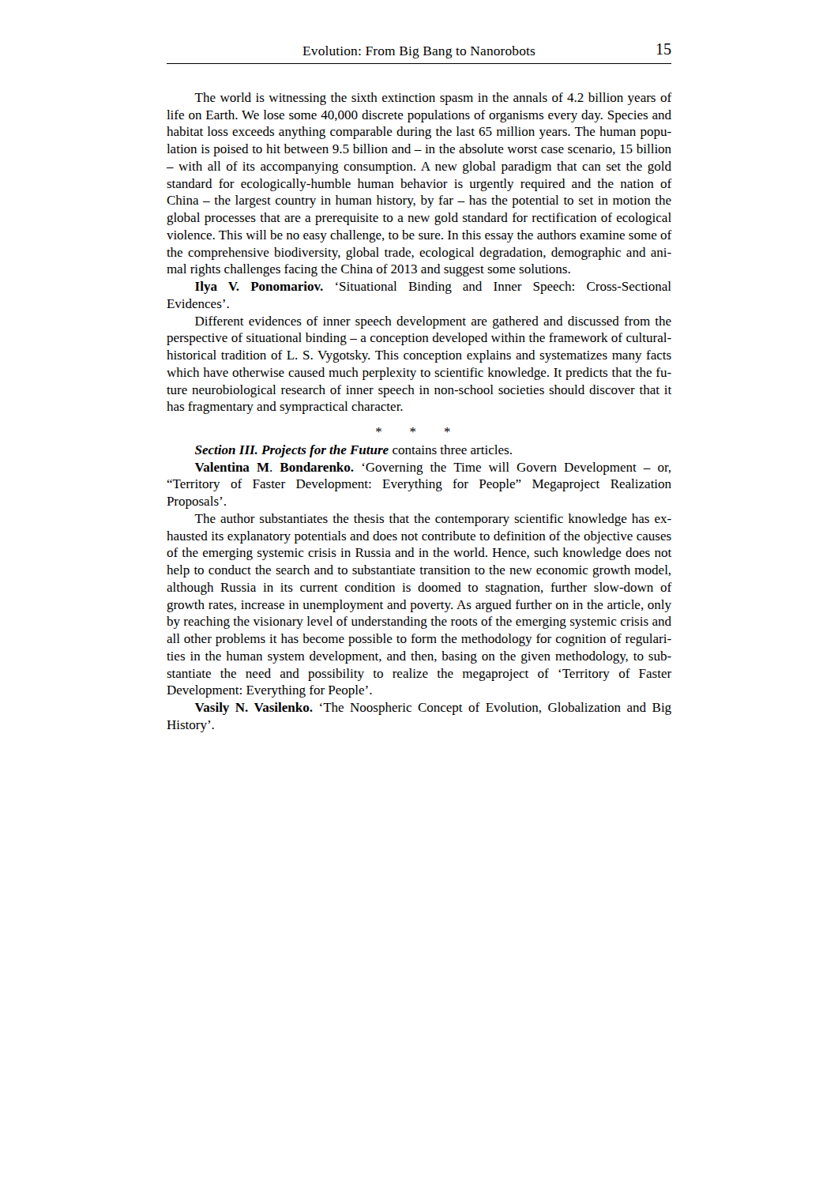Evolution: From Big Bang to Nanorobots 15
The world is witnessing the sixth extinction spasm in the annals of 4.2 billion years of life on Earth. We lose some 40,000 discrete populations of organisms every day. Species and habitat loss exceeds anything comparable during the last 65 million years. The human population is poised to hit between 9.5 billion and – in the absolute worst case scenario, 15 billion – with all of its accompanying consumption. A new global paradigm that can set the gold standard for ecologically-humble human behavior is urgently required and the nation of China – the largest country in human history, by far – has the potential to set in motion the global processes that are a prerequisite to a new gold standard for rectification of ecological violence. This will be no easy challenge, to be sure. In this essay the authors examine some of the comprehensive biodiversity, global trade, ecological degradation, demographic and animal rights challenges facing the China of 2013 and suggest some solutions.
Ilya V. Ponomariov. ‘Situational Binding and Inner Speech: Cross-Sectional Evidences’.
Different evidences of inner speech development are gathered and discussed from the perspective of situational binding – a conception developed within the framework of cultural-historical tradition of L. S. Vygotsky. This conception explains and systematizes many facts which have otherwise caused much perplexity to scientific knowledge. It predicts that the future neurobiological research of inner speech in non-school societies should discover that it has fragmentary and sympractical character.
* * *
Section III. Projects for the Future contains three articles.
Valentina M. Bondarenko. ‘Governing the Time will Govern Development – or, “Territory of Faster Development: Everything for People” Megaproject Realization Proposals’.
The author substantiates the thesis that the contemporary scientific knowledge has exhausted its explanatory potentials and does not contribute to definition of the objective causes of the emerging systemic crisis in Russia and in the world. Hence, such knowledge does not help to conduct the search and to substantiate transition to the new economic growth model, although Russia in its current condition is doomed to stagnation, further slow-down of growth rates, increase in unemployment and poverty. As argued further on in the article, only by reaching the visionary level of understanding the roots of the emerging systemic crisis and all other problems it has become possible to form the methodology for cognition of regularities in the human system development, and then, basing on the given methodology, to substantiate the need and possibility to realize the megaproject of ‘Territory of Faster Development: Everything for People’.
Vasily N. Vasilenko. ‘The Noospheric Concept of Evolution, Globalization and Big History’.